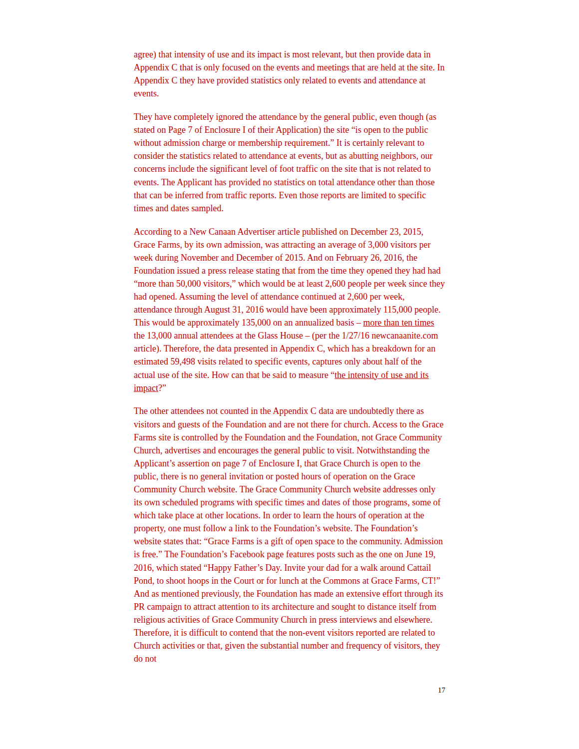agree) that intensity of use and its impact is most relevant, but then provide data in Appendix C that is only focused on the events and meetings that are held at the site. In Appendix C they have provided statistics only related to events and attendance at events.
They have completely ignored the attendance by the general public, even though (as stated on Page 7 of Enclosure I of their Application) the site “is open to the public without admission charge or membership requirement.” It is certainly relevant to consider the statistics related to attendance at events, but as abutting neighbors, our concerns include the significant level of foot traffic on the site that is not related to events. The Applicant has provided no statistics on total attendance other than those that can be inferred from traffic reports. Even those reports are limited to specific times and dates sampled.
According to a New Canaan Advertiser article published on December 23, 2015, Grace Farms, by its own admission, was attracting an average of 3,000 visitors per week during November and December of 2015. And on February 26, 2016, the Foundation issued a press release stating that from the time they opened they had had “more than 50,000 visitors,” which would be at least 2,600 people per week since they had opened. Assuming the level of attendance continued at 2,600 per week, attendance through August 31, 2016 would have been approximately 115,000 people. This would be approximately 135,000 on an annualized basis – more than ten times the 13,000 annual attendees at the Glass House – (per the 1/27/16 newcanaanite.com article). Therefore, the data presented in Appendix C, which has a breakdown for an estimated 59,498 visits related to specific events, captures only about half of the actual use of the site. How can that be said to measure “the intensity of use and its impact?”
The other attendees not counted in the Appendix C data are undoubtedly there as visitors and guests of the Foundation and are not there for church. Access to the Grace Farms site is controlled by the Foundation and the Foundation, not Grace Community Church, advertises and encourages the general public to visit. Notwithstanding the Applicant’s assertion on page 7 of Enclosure I, that Grace Church is open to the public, there is no general invitation or posted hours of operation on the Grace Community Church website. The Grace Community Church website addresses only its own scheduled programs with specific times and dates of those programs, some of which take place at other locations. In order to learn the hours of operation at the property, one must follow a link to the Foundation’s website. The Foundation’s website states that: “Grace Farms is a gift of open space to the community. Admission is free.” The Foundation’s Facebook page features posts such as the one on June 19, 2016, which stated “Happy Father’s Day. Invite your dad for a walk around Cattail Pond, to shoot hoops in the Court or for lunch at the Commons at Grace Farms, CT!” And as mentioned previously, the Foundation has made an extensive effort through its PR campaign to attract attention to its architecture and sought to distance itself from religious activities of Grace Community Church in press interviews and elsewhere. Therefore, it is difficult to contend that the non-event visitors reported are related to Church activities or that, given the substantial number and frequency of visitors, they do not
17